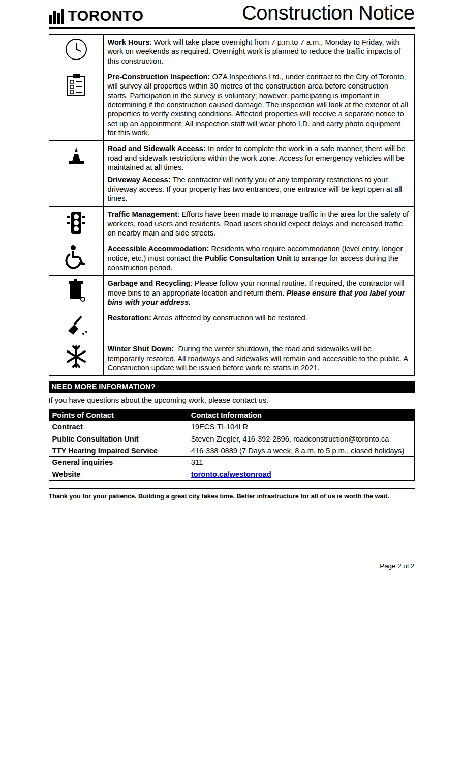TORONTO
Construction Notice
| | Work Hours : Work will take place overnight from 7 p.m.to 7 a.m., Monday to Friday, with work on weekends as required. Overnight work is planned to reduce the traffic impacts of this construction. |
| | Pre-Construction Inspection: OZA Inspections Ltd., under contract to the City of Toronto, will survey all properties within 30 metres of the construction area before construction starts. Participation in the survey is voluntary; however, participating is important in determining if the construction caused damage. The inspection will look at the exterior of all properties to verify existing conditions. Affected properties will receive a separate notice to set up an appointment. All inspection staff will wear photo I.D. and carry photo equipment for this work. |
| | Road and Sidewalk Access: In order to complete the work in a safe manner, there will be road and sidewalk restrictions within the work zone. Access for emergency vehicles will be maintained at all times. Driveway Access: The contractor will notify you of any temporary restrictions to your driveway access. If your property has two entrances, one entrance will be kept open at all times. |
| | Traffic Management : Efforts have been made to manage traffic in the area for the safety of workers, road users and residents. Road users should expect delays and increased traffic on nearby main and side streets. |
| | Accessible Accommodation: Residents who require accommodation (level entry, longer notice, etc.) must contact the Public Consultation Unit to arrange for access during the construction period. |
| | Garbage and Recycling : Please follow your normal routine. If required, the contractor will move bins to an appropriate location and return them. Please ensure that you label your bins with your address. |
| | Restoration: Areas affected by construction will be restored. |
| | Winter Shut Down: During the winter shutdown, the road and sidewalks will be temporarily restored. All roadways and sidewalks will remain and accessible to the public. A Construction update will be issued before work re-starts in 2021. |
NEED MORE INFORMATION?
If you have questions about the upcoming work, please contact us.
| Points of Contact | Contact Information |
| --- | --- |
| Contract | 19ECS-TI-104LR |
| Public Consultation Unit | Steven Ziegler, 416-392-2896, roadconstruction@toronto.ca |
| TTY Hearing Impaired Service | 416-338-0889 (7 Days a week, 8 a.m. to 5 p.m., closed holidays) |
| General inquiries | 311 |
| Website | toronto.ca/westonroad |
Thank you for your patience. Building a great city takes time. Better infrastructure for all of us is worth the wait.
Page 2 of 2